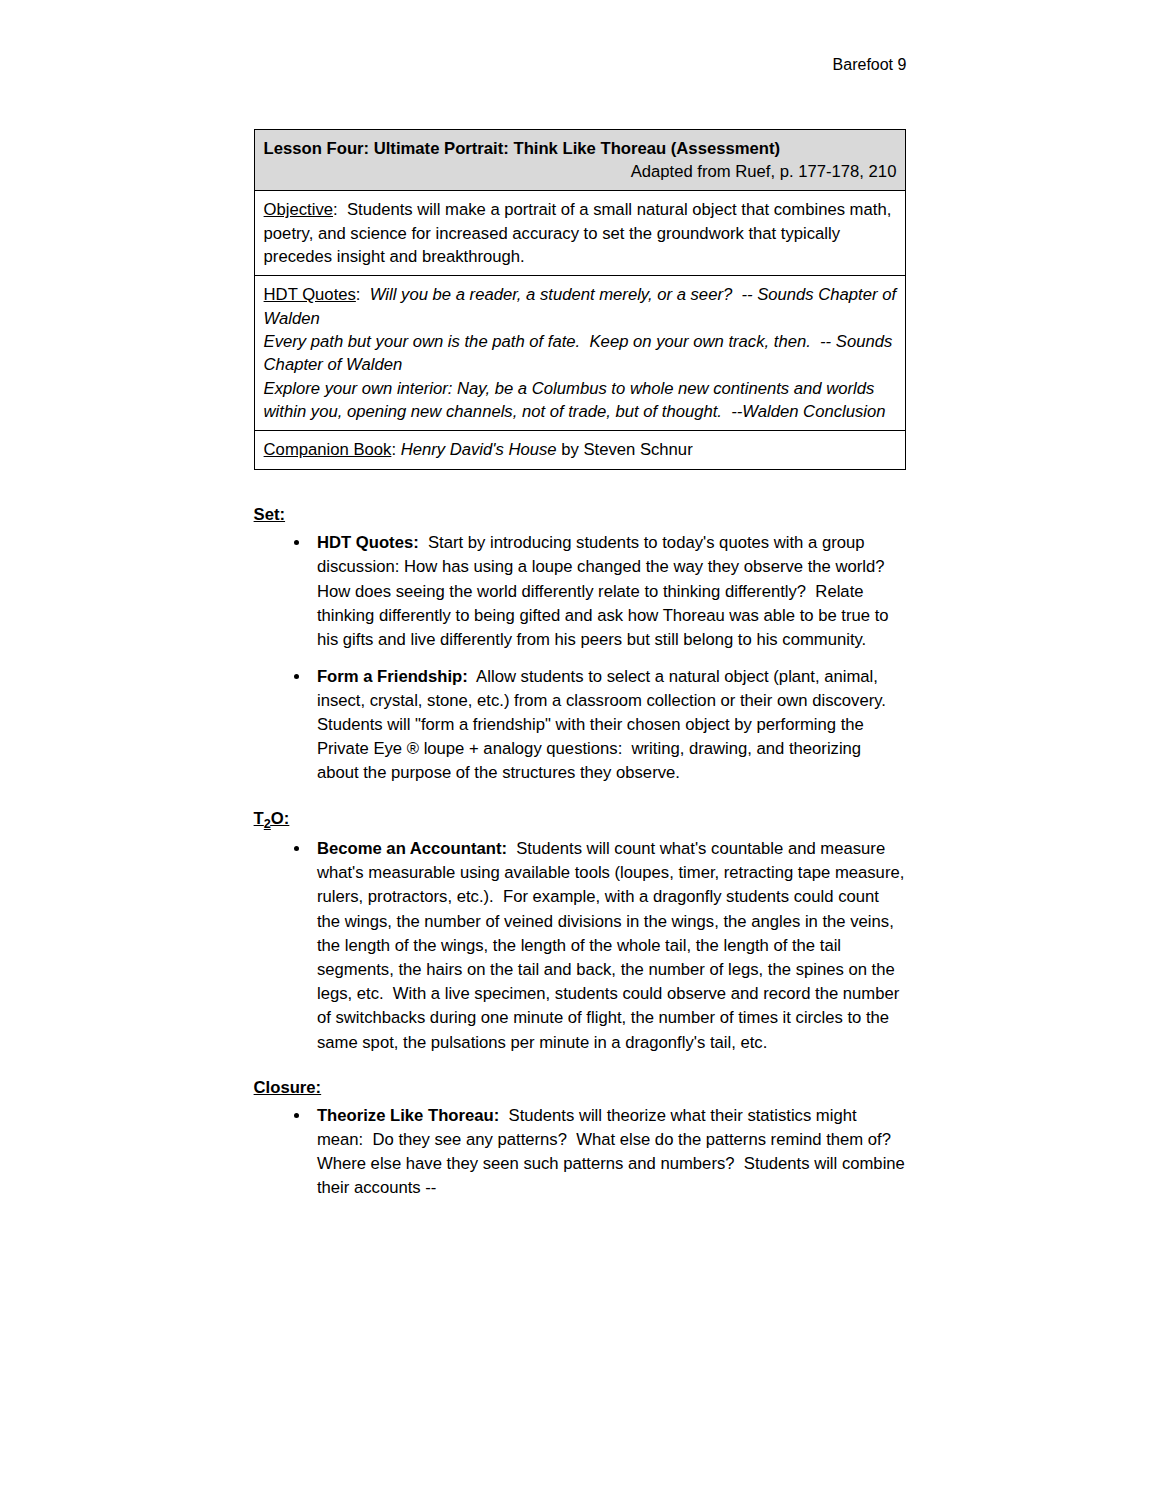Barefoot 9
| Lesson Four: Ultimate Portrait: Think Like Thoreau (Assessment) Adapted from Ruef, p. 177-178, 210 |
| Objective : Students will make a portrait of a small natural object that combines math, poetry, and science for increased accuracy to set the groundwork that typically precedes insight and breakthrough. |
| HDT Quotes : Will you be a reader, a student merely, or a seer? -- Sounds Chapter of Walden Every path but your own is the path of fate. Keep on your own track, then. -- Sounds Chapter of Walden Explore your own interior: Nay, be a Columbus to whole new continents and worlds within you, opening new channels, not of trade, but of thought. --Walden Conclusion |
| Companion Book : Henry David's House by Steven Schnur |
Set:
HDT Quotes: Start by introducing students to today's quotes with a group discussion: How has using a loupe changed the way they observe the world? How does seeing the world differently relate to thinking differently? Relate thinking differently to being gifted and ask how Thoreau was able to be true to his gifts and live differently from his peers but still belong to his community.
Form a Friendship: Allow students to select a natural object (plant, animal, insect, crystal, stone, etc.) from a classroom collection or their own discovery. Students will "form a friendship" with their chosen object by performing the Private Eye ® loupe + analogy questions: writing, drawing, and theorizing about the purpose of the structures they observe.
T2 O:
Become an Accountant: Students will count what's countable and measure what's measurable using available tools (loupes, timer, retracting tape measure, rulers, protractors, etc.). For example, with a dragonfly students could count the wings, the number of veined divisions in the wings, the angles in the veins, the length of the wings, the length of the whole tail, the length of the tail segments, the hairs on the tail and back, the number of legs, the spines on the legs, etc. With a live specimen, students could observe and record the number of switchbacks during one minute of flight, the number of times it circles to the same spot, the pulsations per minute in a dragonfly's tail, etc.
Closure:
Theorize Like Thoreau: Students will theorize what their statistics might mean: Do they see any patterns? What else do the patterns remind them of? Where else have they seen such patterns and numbers? Students will combine their accounts --